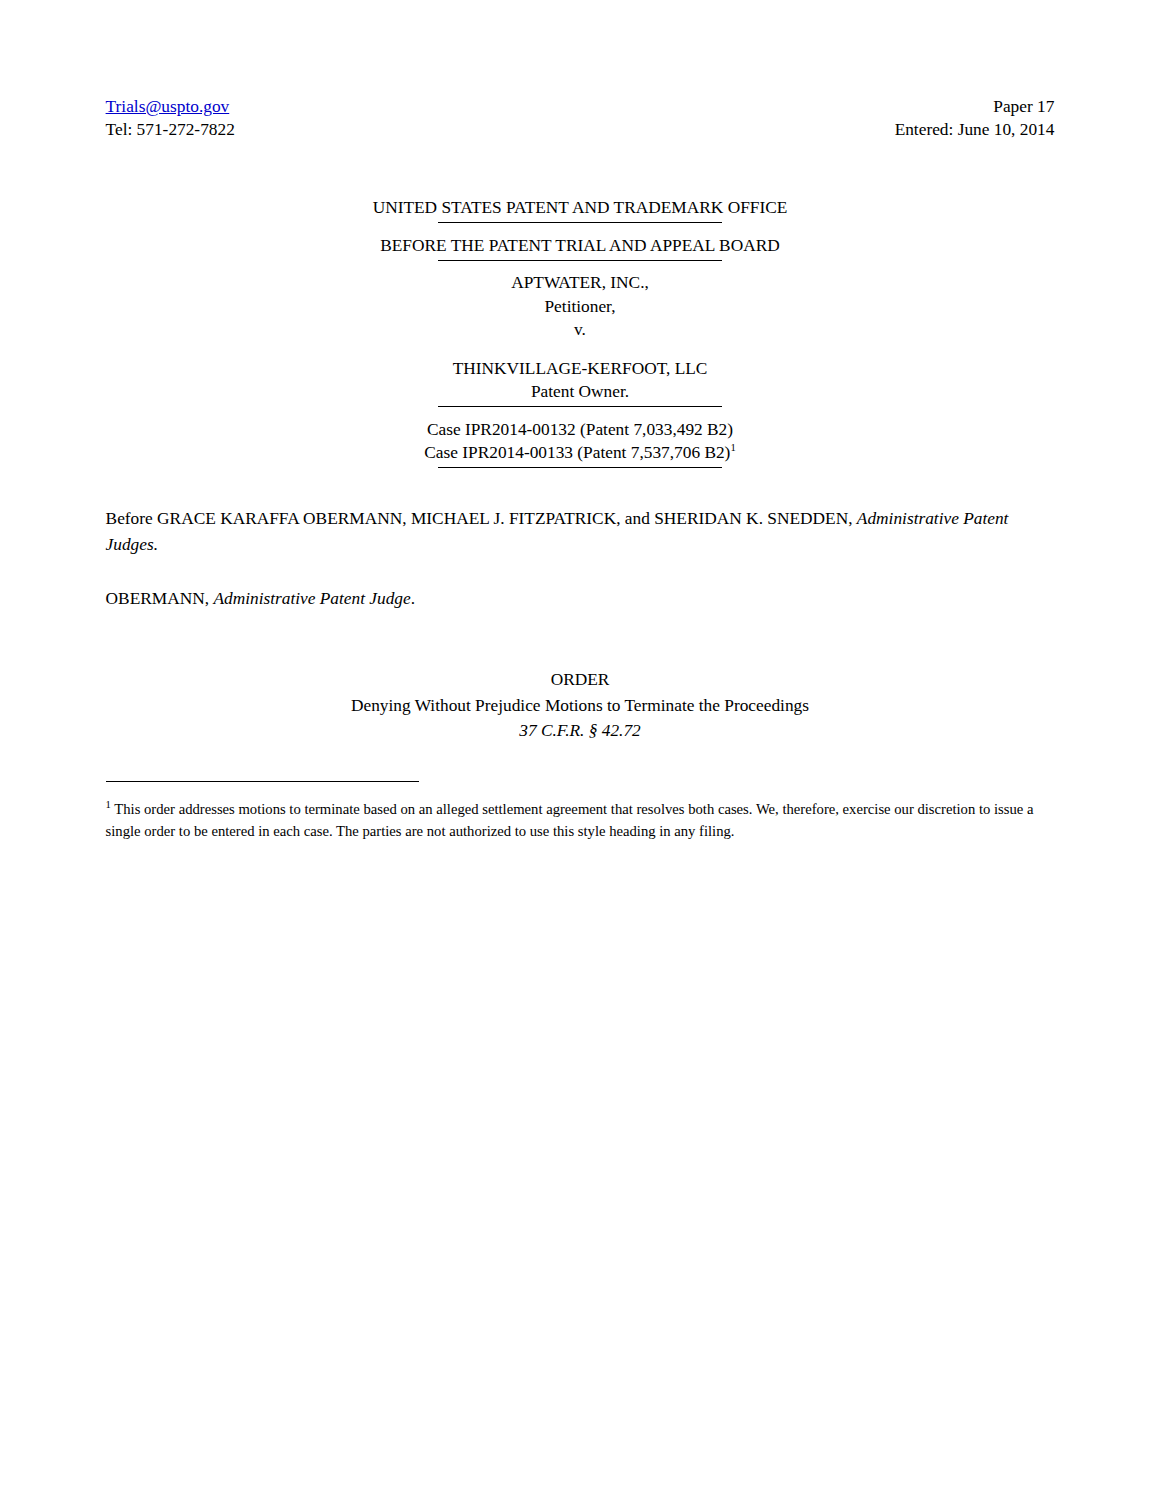Trials@uspto.gov
Tel: 571-272-7822
Paper 17
Entered: June 10, 2014
UNITED STATES PATENT AND TRADEMARK OFFICE
BEFORE THE PATENT TRIAL AND APPEAL BOARD
APTWATER, INC.,
Petitioner,
v.
THINKVILLAGE-KERFOOT, LLC
Patent Owner.
Case IPR2014-00132 (Patent 7,033,492 B2)
Case IPR2014-00133 (Patent 7,537,706 B2)1
Before GRACE KARAFFA OBERMANN, MICHAEL J. FITZPATRICK, and SHERIDAN K. SNEDDEN, Administrative Patent Judges.
OBERMANN, Administrative Patent Judge.
ORDER
Denying Without Prejudice Motions to Terminate the Proceedings
37 C.F.R. § 42.72
1 This order addresses motions to terminate based on an alleged settlement agreement that resolves both cases. We, therefore, exercise our discretion to issue a single order to be entered in each case. The parties are not authorized to use this style heading in any filing.